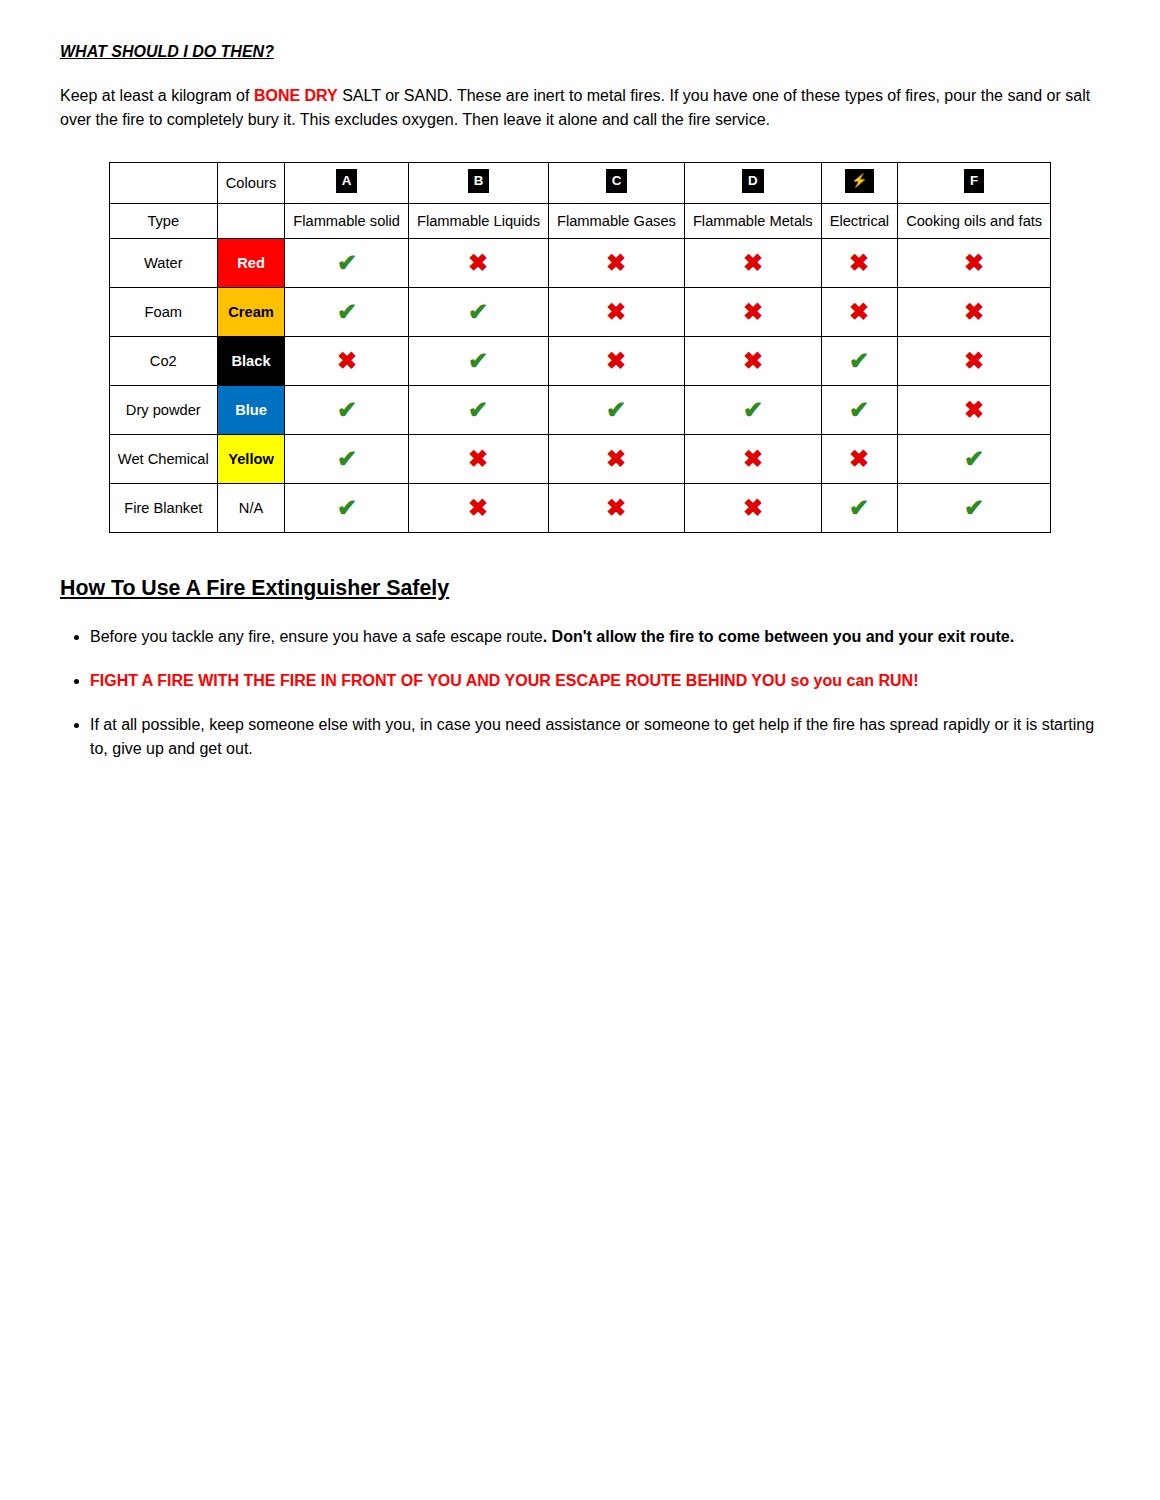WHAT SHOULD I DO THEN?
Keep at least a kilogram of BONE DRY SALT or SAND. These are inert to metal fires. If you have one of these types of fires, pour the sand or salt over the fire to completely bury it. This excludes oxygen. Then leave it alone and call the fire service.
| | Colours | A | B | C | D | ⚡ | F |
| --- | --- | --- | --- | --- | --- | --- | --- |
| Type | | Flammable solid | Flammable Liquids | Flammable Gases | Flammable Metals | Electrical | Cooking oils and fats |
| Water | Red | ✔ | ✖ | ✖ | ✖ | ✖ | ✖ |
| Foam | Cream | ✔ | ✔ | ✖ | ✖ | ✖ | ✖ |
| Co2 | Black | ✖ | ✔ | ✖ | ✖ | ✔ | ✖ |
| Dry powder | Blue | ✔ | ✔ | ✔ | ✔ | ✔ | ✖ |
| Wet Chemical | Yellow | ✔ | ✖ | ✖ | ✖ | ✖ | ✔ |
| Fire Blanket | N/A | ✔ | ✖ | ✖ | ✖ | ✔ | ✔ |
How To Use A Fire Extinguisher Safely
Before you tackle any fire, ensure you have a safe escape route. Don't allow the fire to come between you and your exit route.
FIGHT A FIRE WITH THE FIRE IN FRONT OF YOU AND YOUR ESCAPE ROUTE BEHIND YOU so you can RUN!
If at all possible, keep someone else with you, in case you need assistance or someone to get help if the fire has spread rapidly or it is starting to, give up and get out.